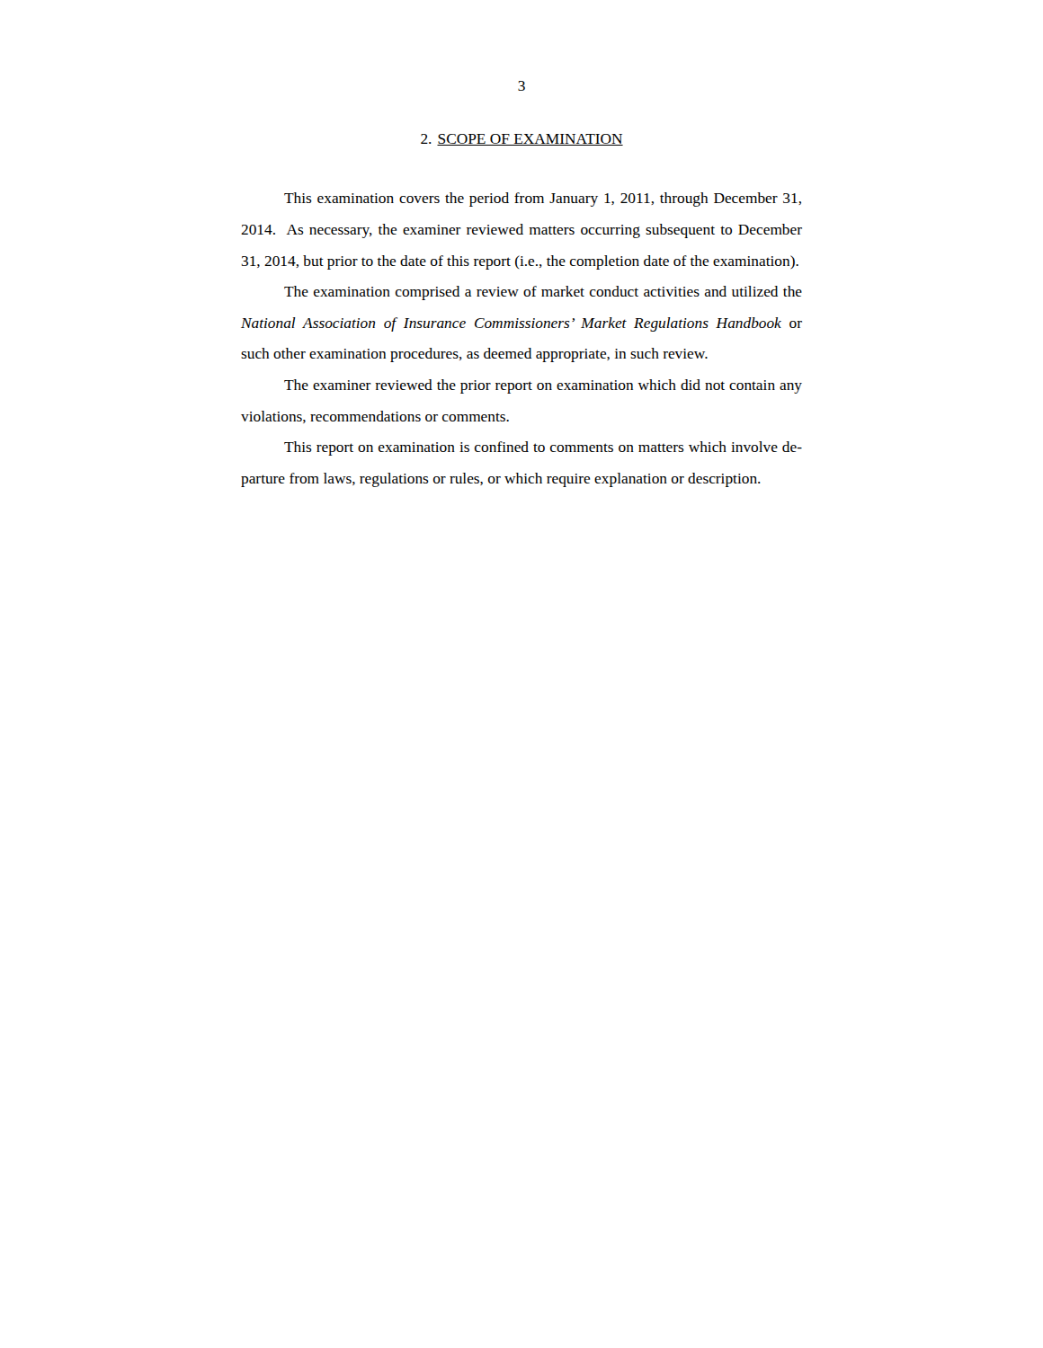3
2. SCOPE OF EXAMINATION
This examination covers the period from January 1, 2011, through December 31, 2014. As necessary, the examiner reviewed matters occurring subsequent to December 31, 2014, but prior to the date of this report (i.e., the completion date of the examination).
The examination comprised a review of market conduct activities and utilized the National Association of Insurance Commissioners’ Market Regulations Handbook or such other examination procedures, as deemed appropriate, in such review.
The examiner reviewed the prior report on examination which did not contain any violations, recommendations or comments.
This report on examination is confined to comments on matters which involve departure from laws, regulations or rules, or which require explanation or description.